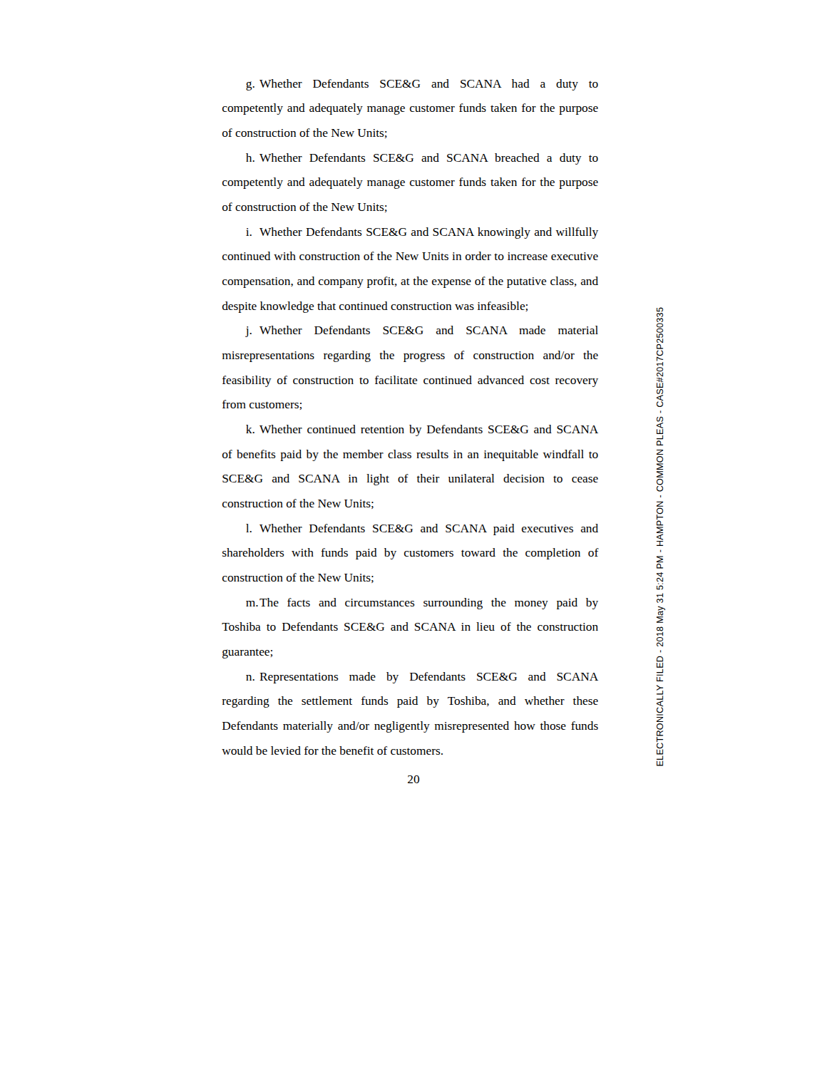ELECTRONICALLY FILED - 2018 May 31 5:24 PM - HAMPTON - COMMON PLEAS - CASE#2017CP2500335
g. Whether Defendants SCE&G and SCANA had a duty to competently and adequately manage customer funds taken for the purpose of construction of the New Units;
h. Whether Defendants SCE&G and SCANA breached a duty to competently and adequately manage customer funds taken for the purpose of construction of the New Units;
i. Whether Defendants SCE&G and SCANA knowingly and willfully continued with construction of the New Units in order to increase executive compensation, and company profit, at the expense of the putative class, and despite knowledge that continued construction was infeasible;
j. Whether Defendants SCE&G and SCANA made material misrepresentations regarding the progress of construction and/or the feasibility of construction to facilitate continued advanced cost recovery from customers;
k. Whether continued retention by Defendants SCE&G and SCANA of benefits paid by the member class results in an inequitable windfall to SCE&G and SCANA in light of their unilateral decision to cease construction of the New Units;
l. Whether Defendants SCE&G and SCANA paid executives and shareholders with funds paid by customers toward the completion of construction of the New Units;
m. The facts and circumstances surrounding the money paid by Toshiba to Defendants SCE&G and SCANA in lieu of the construction guarantee;
n. Representations made by Defendants SCE&G and SCANA regarding the settlement funds paid by Toshiba, and whether these Defendants materially and/or negligently misrepresented how those funds would be levied for the benefit of customers.
20